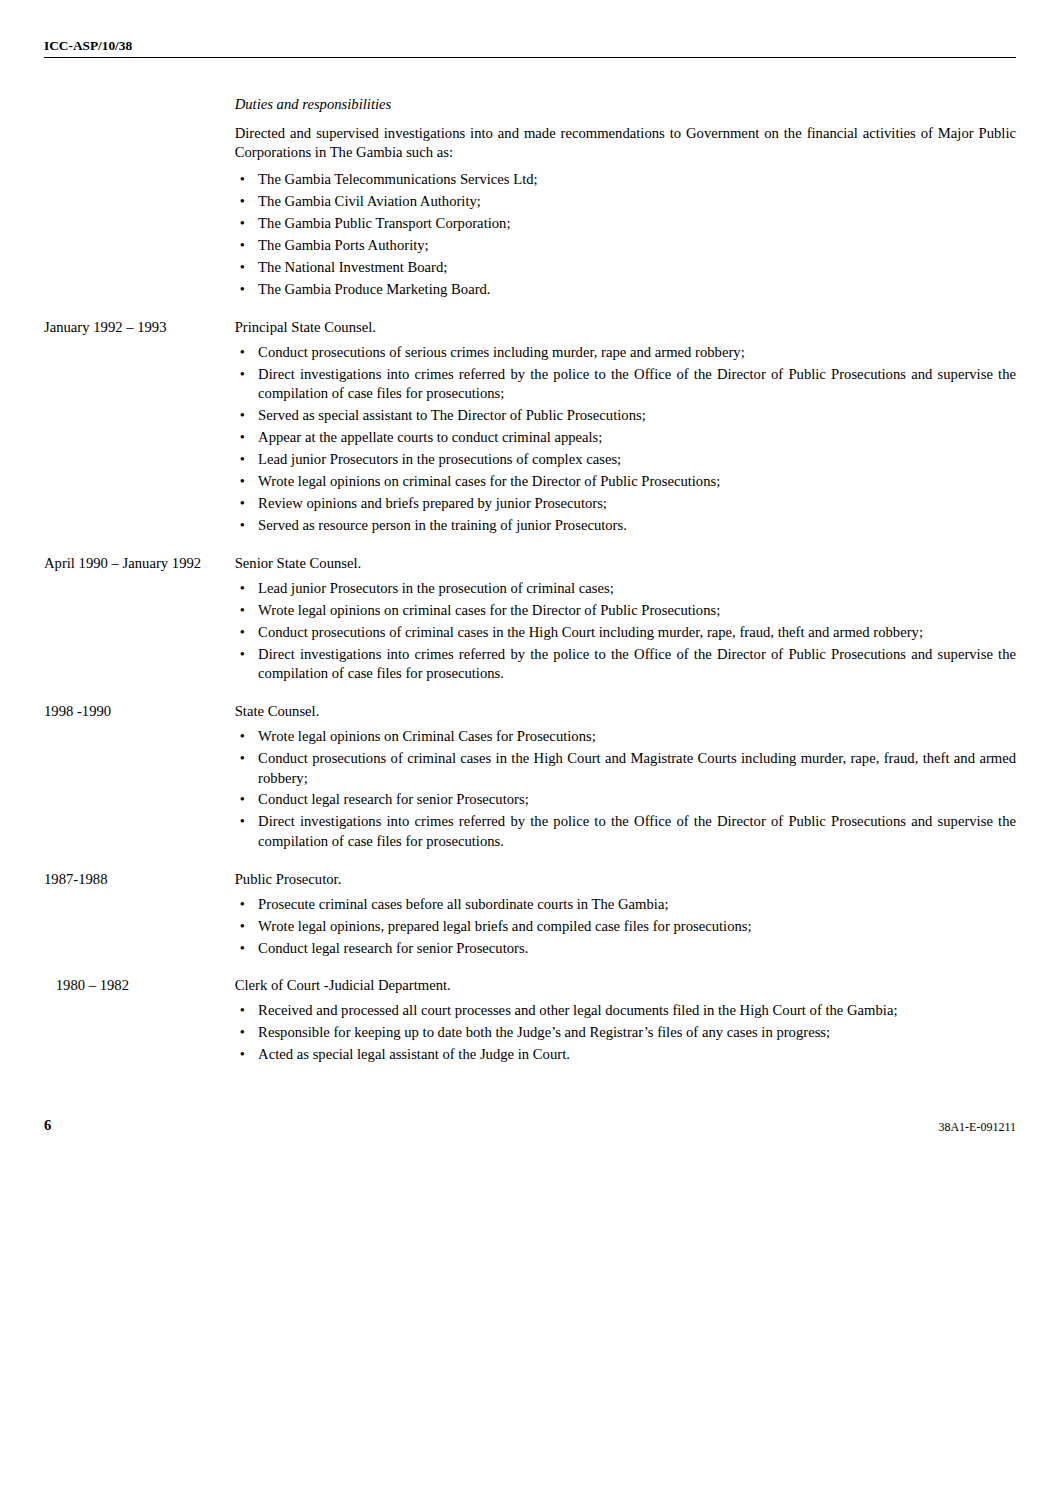ICC-ASP/10/38
Duties and responsibilities
Directed and supervised investigations into and made recommendations to Government on the financial activities of Major Public Corporations in The Gambia such as:
The Gambia Telecommunications Services Ltd;
The Gambia Civil Aviation Authority;
The Gambia Public Transport Corporation;
The Gambia Ports Authority;
The National Investment Board;
The Gambia Produce Marketing Board.
January 1992 – 1993
Principal State Counsel.
Conduct prosecutions of serious crimes including murder, rape and armed robbery;
Direct investigations into crimes referred by the police to the Office of the Director of Public Prosecutions and supervise the compilation of case files for prosecutions;
Served as special assistant to The Director of Public Prosecutions;
Appear at the appellate courts to conduct criminal appeals;
Lead junior Prosecutors in the prosecutions of complex cases;
Wrote legal opinions on criminal cases for the Director of Public Prosecutions;
Review opinions and briefs prepared by junior Prosecutors;
Served as resource person in the training of junior Prosecutors.
April 1990 – January 1992
Senior State Counsel.
Lead junior Prosecutors in the prosecution of criminal cases;
Wrote legal opinions on criminal cases for the Director of Public Prosecutions;
Conduct prosecutions of criminal cases in the High Court including murder, rape, fraud, theft and armed robbery;
Direct investigations into crimes referred by the police to the Office of the Director of Public Prosecutions and supervise the compilation of case files for prosecutions.
1998 -1990
State Counsel.
Wrote legal opinions on Criminal Cases for Prosecutions;
Conduct prosecutions of criminal cases in the High Court and Magistrate Courts including murder, rape, fraud, theft and armed robbery;
Conduct legal research for senior Prosecutors;
Direct investigations into crimes referred by the police to the Office of the Director of Public Prosecutions and supervise the compilation of case files for prosecutions.
1987-1988
Public Prosecutor.
Prosecute criminal cases before all subordinate courts in The Gambia;
Wrote legal opinions, prepared legal briefs and compiled case files for prosecutions;
Conduct legal research for senior Prosecutors.
1980 – 1982
Clerk of Court -Judicial Department.
Received and processed all court processes and other legal documents filed in the High Court of the Gambia;
Responsible for keeping up to date both the Judge’s and Registrar’s files of any cases in progress;
Acted as special legal assistant of the Judge in Court.
6
38A1-E-091211